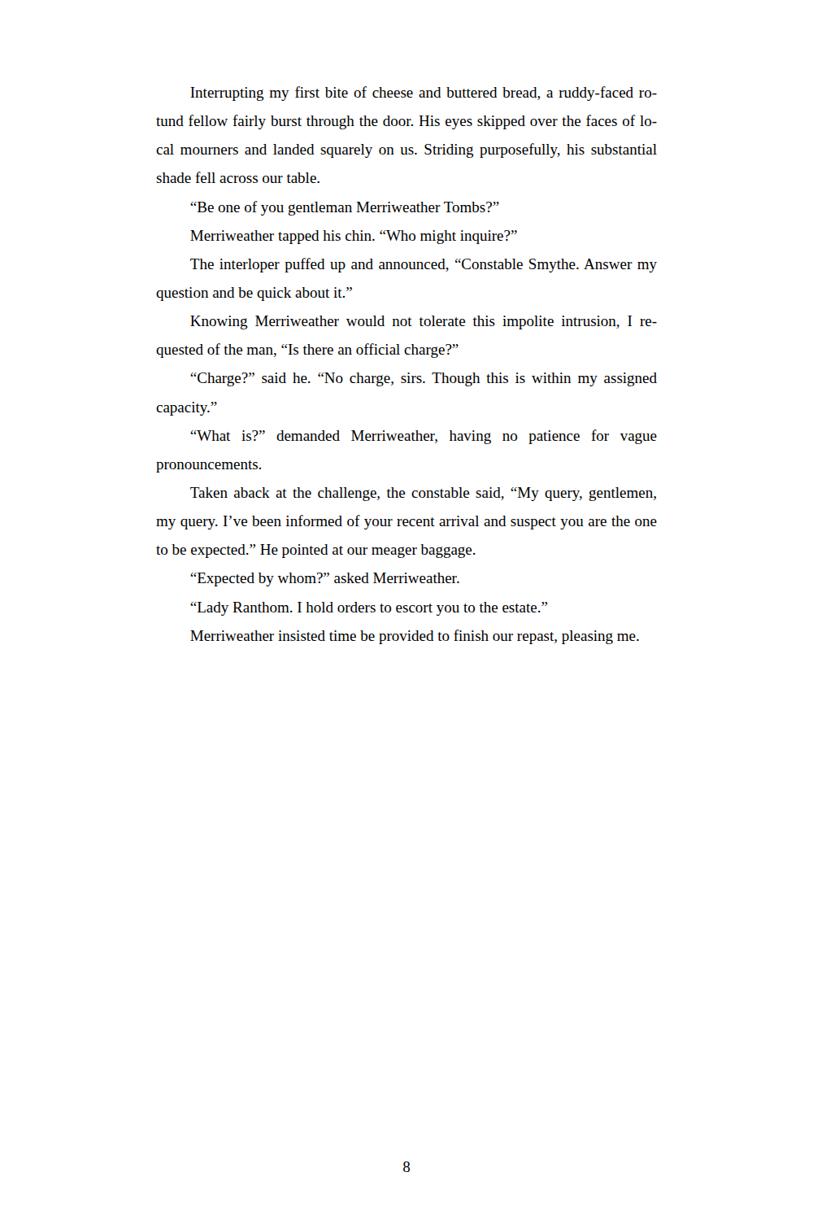Interrupting my first bite of cheese and buttered bread, a ruddy-faced rotund fellow fairly burst through the door. His eyes skipped over the faces of local mourners and landed squarely on us. Striding purposefully, his substantial shade fell across our table.
“Be one of you gentleman Merriweather Tombs?”
Merriweather tapped his chin. “Who might inquire?”
The interloper puffed up and announced, “Constable Smythe. Answer my question and be quick about it.”
Knowing Merriweather would not tolerate this impolite intrusion, I requested of the man, “Is there an official charge?”
“Charge?” said he. “No charge, sirs. Though this is within my assigned capacity.”
“What is?” demanded Merriweather, having no patience for vague pronouncements.
Taken aback at the challenge, the constable said, “My query, gentlemen, my query. I’ve been informed of your recent arrival and suspect you are the one to be expected.” He pointed at our meager baggage.
“Expected by whom?” asked Merriweather.
“Lady Ranthom. I hold orders to escort you to the estate.”
Merriweather insisted time be provided to finish our repast, pleasing me.
8